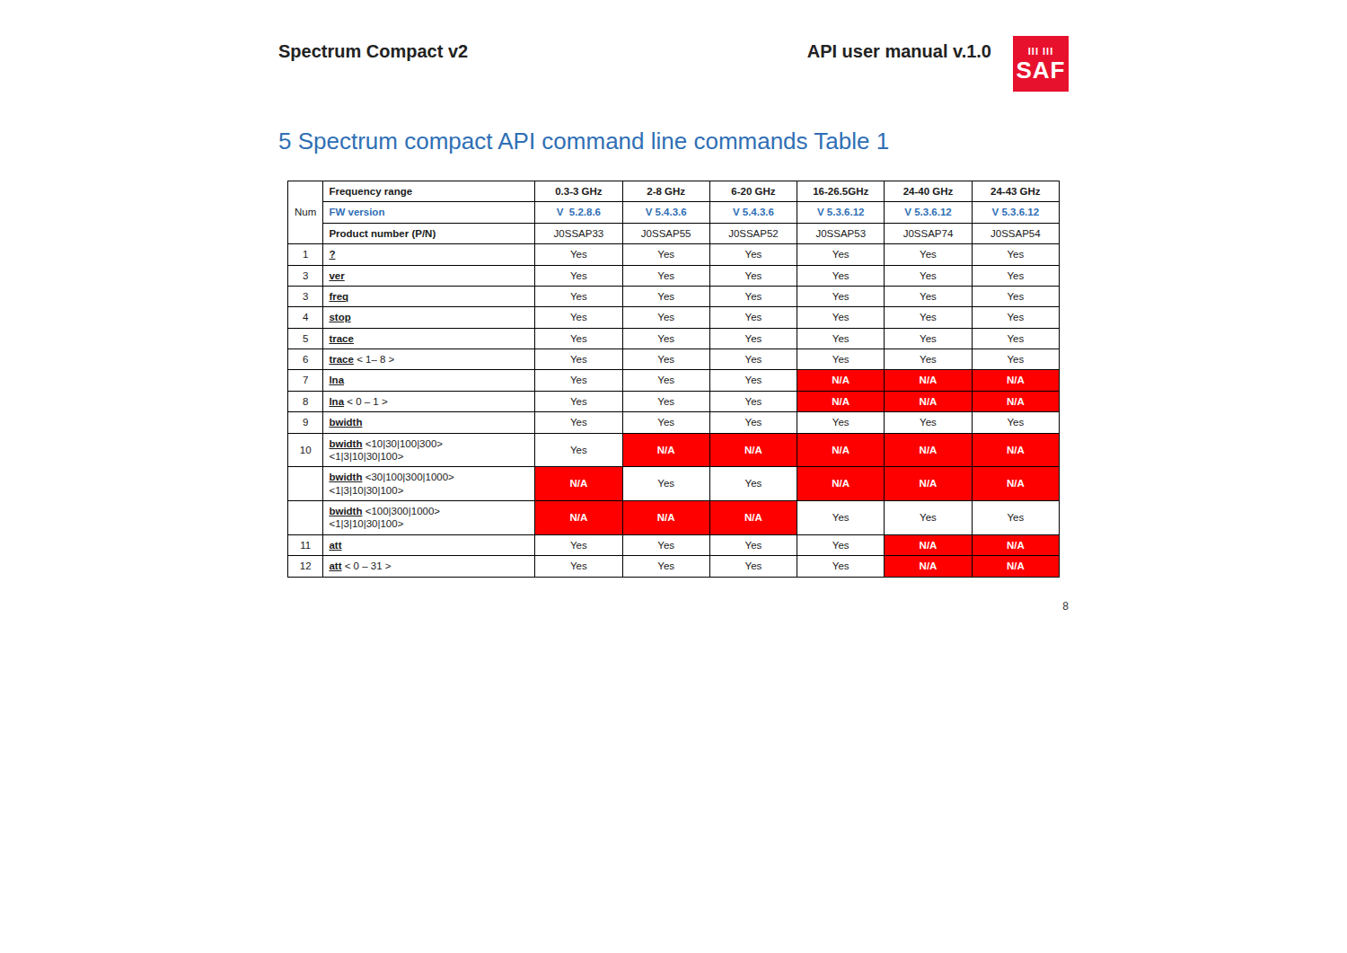Spectrum Compact v2
API user manual v.1.0
III III
SAF
5 Spectrum compact API command line commands Table 1
| Num | Frequency range | 0.3-3 GHz | 2-8 GHz | 6-20 GHz | 16-26.5GHz | 24-40 GHz | 24-43 GHz |
| --- | --- | --- | --- | --- | --- | --- | --- |
| FW version | V 5.2.8.6 | V 5.4.3.6 | V 5.4.3.6 | V 5.3.6.12 | V 5.3.6.12 | V 5.3.6.12 |
| Product number (P/N) | J0SSAP33 | J0SSAP55 | J0SSAP52 | J0SSAP53 | J0SSAP74 | J0SSAP54 |
| 1 | ? | Yes | Yes | Yes | Yes | Yes | Yes |
| 3 | ver | Yes | Yes | Yes | Yes | Yes | Yes |
| 3 | freq | Yes | Yes | Yes | Yes | Yes | Yes |
| 4 | stop | Yes | Yes | Yes | Yes | Yes | Yes |
| 5 | trace | Yes | Yes | Yes | Yes | Yes | Yes |
| 6 | trace < 1– 8 > | Yes | Yes | Yes | Yes | Yes | Yes |
| 7 | lna | Yes | Yes | Yes | N/A | N/A | N/A |
| 8 | lna < 0 – 1 > | Yes | Yes | Yes | N/A | N/A | N/A |
| 9 | bwidth | Yes | Yes | Yes | Yes | Yes | Yes |
| 10 | bwidth <10/30/100/300> <1/3/10/30/100> | Yes | N/A | N/A | N/A | N/A | N/A |
| | bwidth <30/100/300/1000> <1/3/10/30/100> | N/A | Yes | Yes | N/A | N/A | N/A |
| | bwidth <100/300/1000> <1/3/10/30/100> | N/A | N/A | N/A | Yes | Yes | Yes |
| 11 | att | Yes | Yes | Yes | Yes | N/A | N/A |
| 12 | att < 0 – 31 > | Yes | Yes | Yes | Yes | N/A | N/A |
8